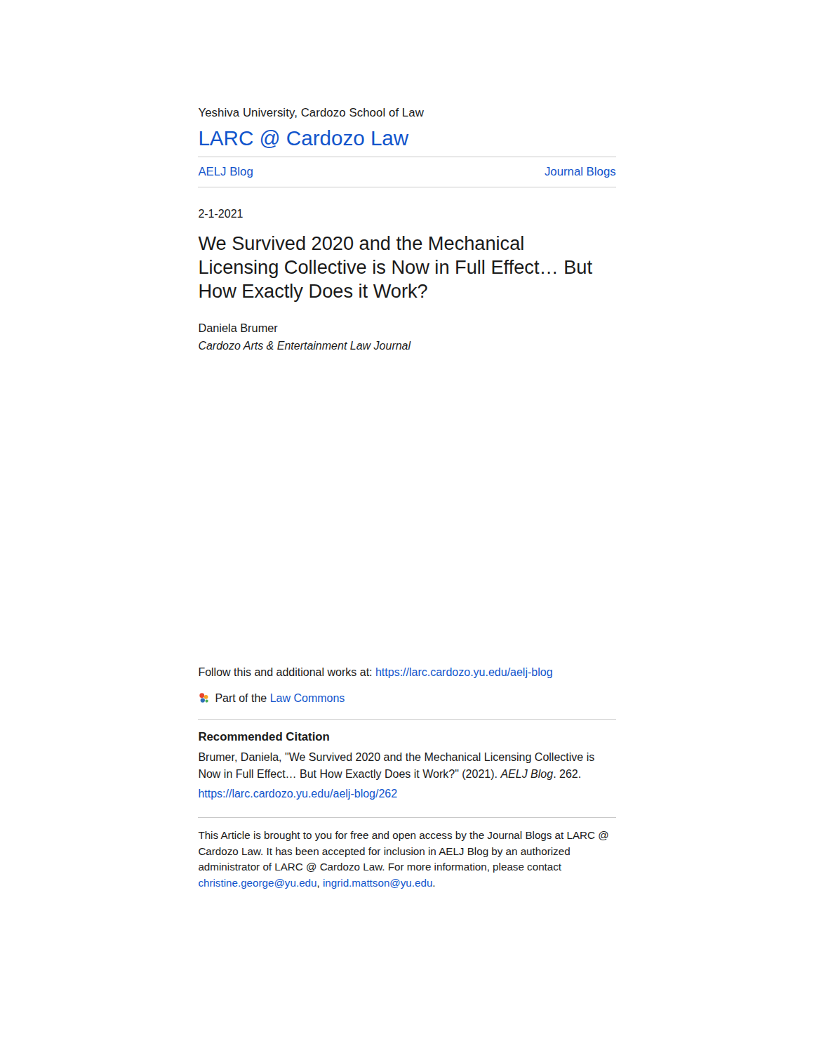Yeshiva University, Cardozo School of Law
LARC @ Cardozo Law
AELJ Blog Journal Blogs
2-1-2021
We Survived 2020 and the Mechanical Licensing Collective is Now in Full Effect… But How Exactly Does it Work?
Daniela Brumer
Cardozo Arts & Entertainment Law Journal
Follow this and additional works at: https://larc.cardozo.yu.edu/aelj-blog
Part of the Law Commons
Recommended Citation
Brumer, Daniela, "We Survived 2020 and the Mechanical Licensing Collective is Now in Full Effect… But How Exactly Does it Work?" (2021). AELJ Blog. 262.
https://larc.cardozo.yu.edu/aelj-blog/262
This Article is brought to you for free and open access by the Journal Blogs at LARC @ Cardozo Law. It has been accepted for inclusion in AELJ Blog by an authorized administrator of LARC @ Cardozo Law. For more information, please contact christine.george@yu.edu, ingrid.mattson@yu.edu.